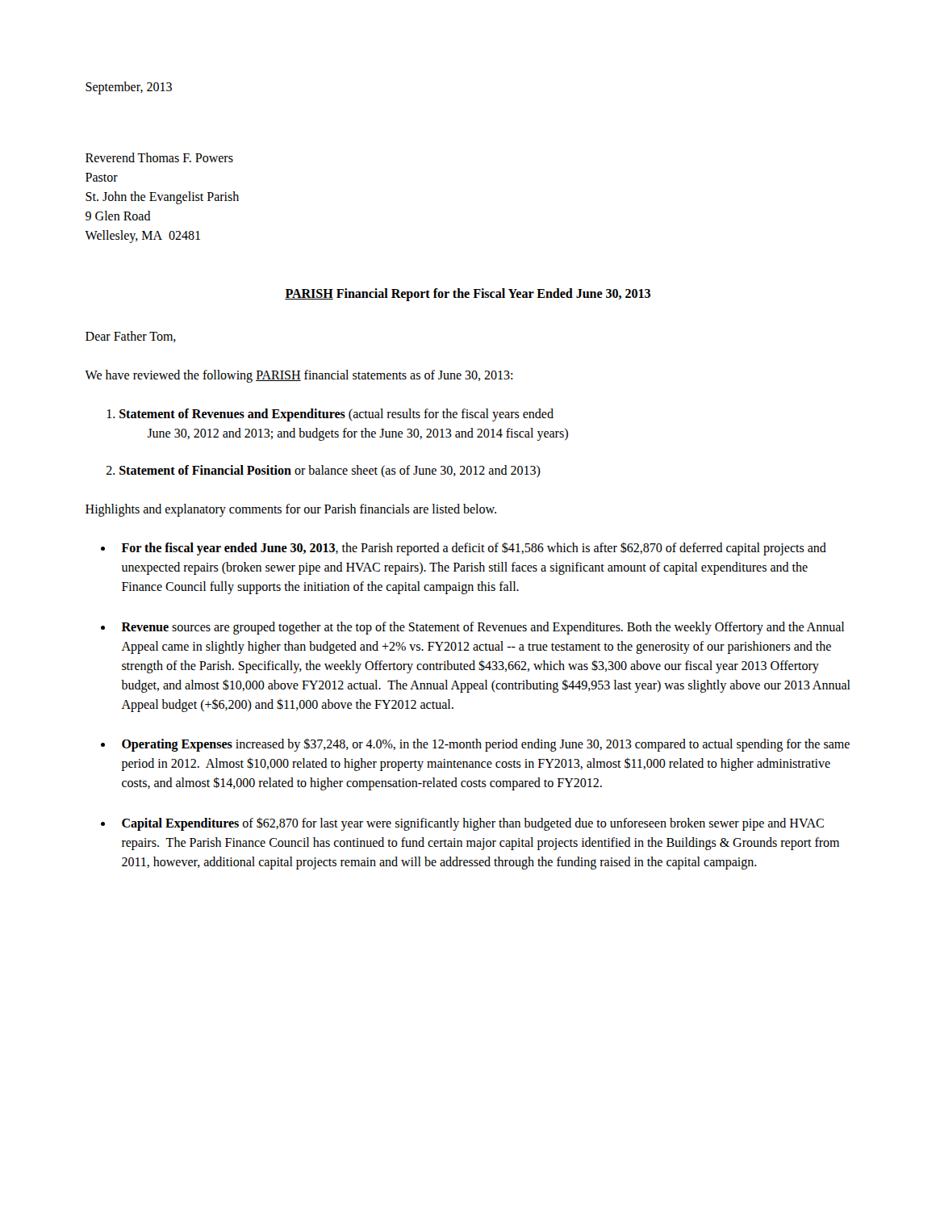September, 2013
Reverend Thomas F. Powers
Pastor
St. John the Evangelist Parish
9 Glen Road
Wellesley, MA 02481
PARISH Financial Report for the Fiscal Year Ended June 30, 2013
Dear Father Tom,
We have reviewed the following PARISH financial statements as of June 30, 2013:
Statement of Revenues and Expenditures (actual results for the fiscal years ended June 30, 2012 and 2013; and budgets for the June 30, 2013 and 2014 fiscal years)
Statement of Financial Position or balance sheet (as of June 30, 2012 and 2013)
Highlights and explanatory comments for our Parish financials are listed below.
For the fiscal year ended June 30, 2013, the Parish reported a deficit of $41,586 which is after $62,870 of deferred capital projects and unexpected repairs (broken sewer pipe and HVAC repairs). The Parish still faces a significant amount of capital expenditures and the Finance Council fully supports the initiation of the capital campaign this fall.
Revenue sources are grouped together at the top of the Statement of Revenues and Expenditures. Both the weekly Offertory and the Annual Appeal came in slightly higher than budgeted and +2% vs. FY2012 actual -- a true testament to the generosity of our parishioners and the strength of the Parish. Specifically, the weekly Offertory contributed $433,662, which was $3,300 above our fiscal year 2013 Offertory budget, and almost $10,000 above FY2012 actual. The Annual Appeal (contributing $449,953 last year) was slightly above our 2013 Annual Appeal budget (+$6,200) and $11,000 above the FY2012 actual.
Operating Expenses increased by $37,248, or 4.0%, in the 12-month period ending June 30, 2013 compared to actual spending for the same period in 2012. Almost $10,000 related to higher property maintenance costs in FY2013, almost $11,000 related to higher administrative costs, and almost $14,000 related to higher compensation-related costs compared to FY2012.
Capital Expenditures of $62,870 for last year were significantly higher than budgeted due to unforeseen broken sewer pipe and HVAC repairs. The Parish Finance Council has continued to fund certain major capital projects identified in the Buildings & Grounds report from 2011, however, additional capital projects remain and will be addressed through the funding raised in the capital campaign.